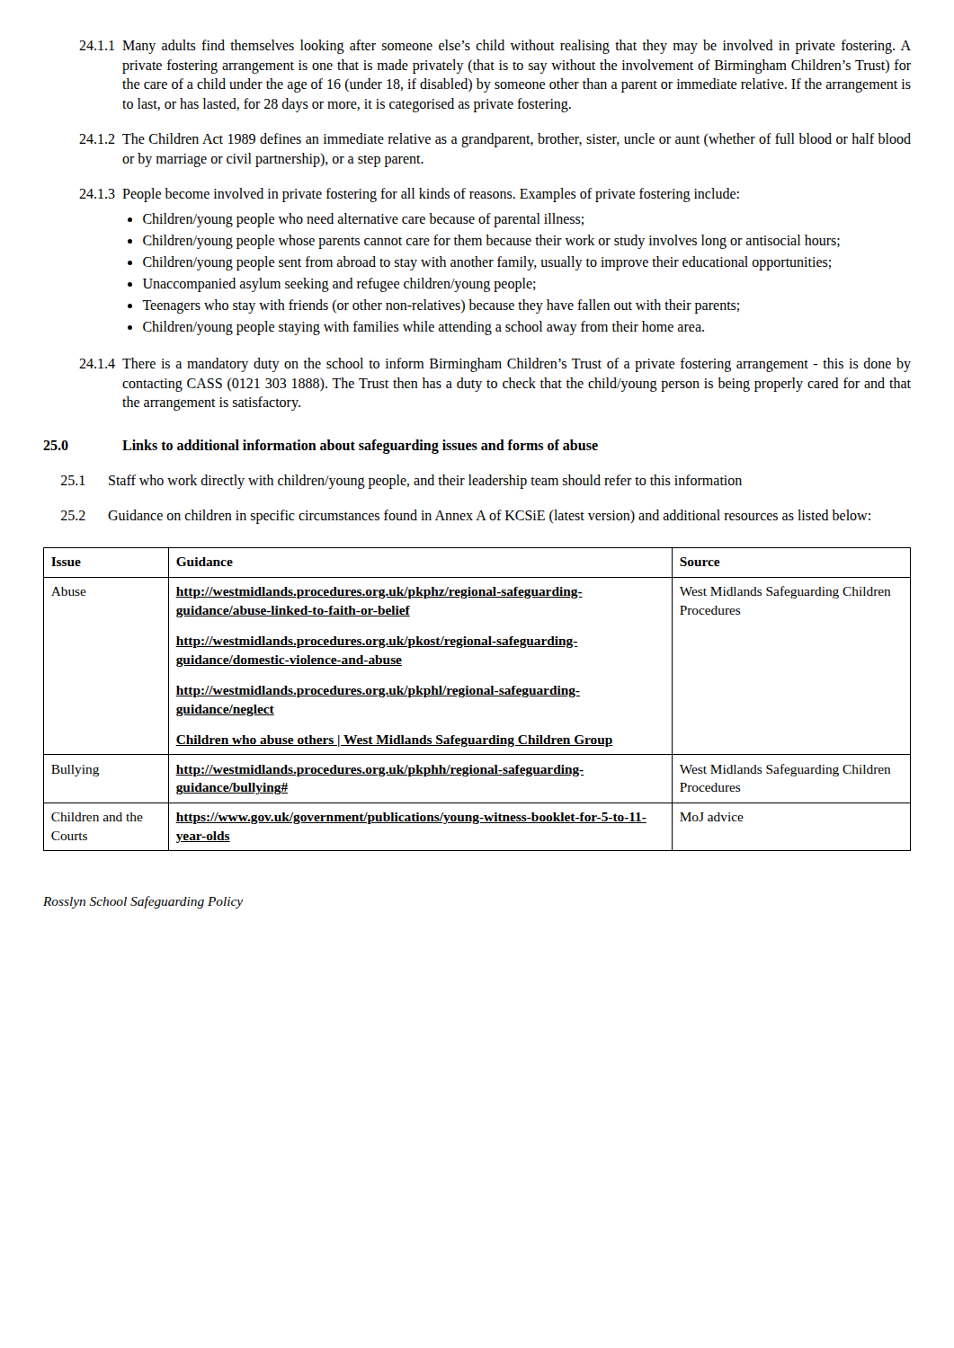24.1.1
Many adults find themselves looking after someone else’s child without realising that they may be involved in private fostering. A private fostering arrangement is one that is made privately (that is to say without the involvement of Birmingham Children’s Trust) for the care of a child under the age of 16 (under 18, if disabled) by someone other than a parent or immediate relative. If the arrangement is to last, or has lasted, for 28 days or more, it is categorised as private fostering.
24.1.2
The Children Act 1989 defines an immediate relative as a grandparent, brother, sister, uncle or aunt (whether of full blood or half blood or by marriage or civil partnership), or a step parent.
24.1.3
People become involved in private fostering for all kinds of reasons. Examples of private fostering include:
Children/young people who need alternative care because of parental illness;
Children/young people whose parents cannot care for them because their work or study involves long or antisocial hours;
Children/young people sent from abroad to stay with another family, usually to improve their educational opportunities;
Unaccompanied asylum seeking and refugee children/young people;
Teenagers who stay with friends (or other non-relatives) because they have fallen out with their parents;
Children/young people staying with families while attending a school away from their home area.
24.1.4
There is a mandatory duty on the school to inform Birmingham Children’s Trust of a private fostering arrangement - this is done by contacting CASS (0121 303 1888). The Trust then has a duty to check that the child/young person is being properly cared for and that the arrangement is satisfactory.
25.0 Links to additional information about safeguarding issues and forms of abuse
25.1
Staff who work directly with children/young people, and their leadership team should refer to this information
25.2
Guidance on children in specific circumstances found in Annex A of KCSiE (latest version) and additional resources as listed below:
| Issue | Guidance | Source |
| --- | --- | --- |
| Abuse | http://westmidlands.procedures.org.uk/pkphz/regional-safeguarding-guidance/abuse-linked-to-faith-or-belief http://westmidlands.procedures.org.uk/pkost/regional-safeguarding-guidance/domestic-violence-and-abuse http://westmidlands.procedures.org.uk/pkphl/regional-safeguarding-guidance/neglect Children who abuse others / West Midlands Safeguarding Children Group | West Midlands Safeguarding Children Procedures |
| Bullying | http://westmidlands.procedures.org.uk/pkphh/regional-safeguarding-guidance/bullying# | West Midlands Safeguarding Children Procedures |
| Children and the Courts | https://www.gov.uk/government/publications/young-witness-booklet-for-5-to-11-year-olds | MoJ advice |
Rosslyn School Safeguarding Policy